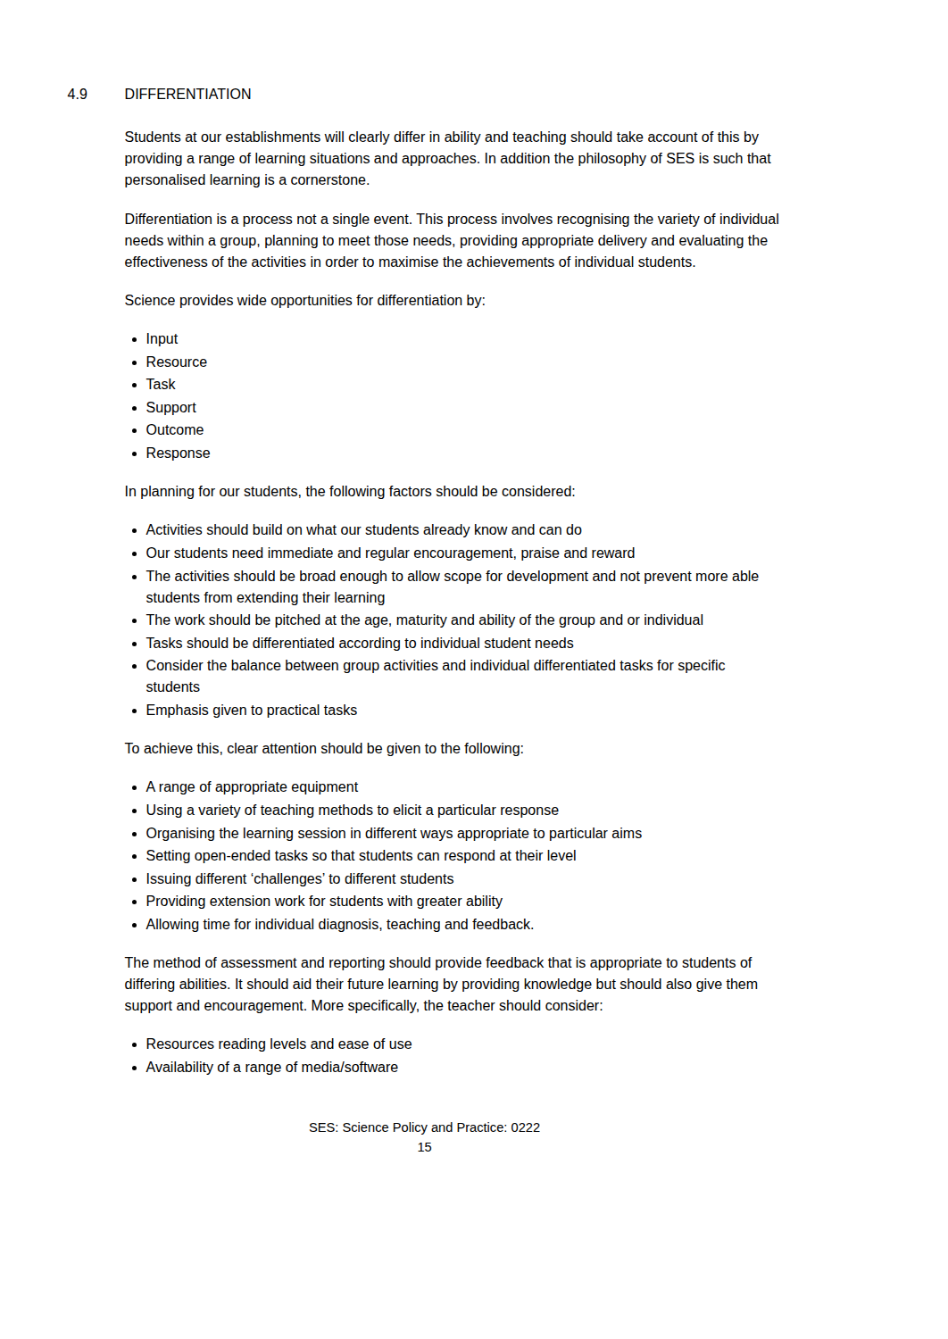4.9 DIFFERENTIATION
Students at our establishments will clearly differ in ability and teaching should take account of this by providing a range of learning situations and approaches. In addition the philosophy of SES is such that personalised learning is a cornerstone.
Differentiation is a process not a single event. This process involves recognising the variety of individual needs within a group, planning to meet those needs, providing appropriate delivery and evaluating the effectiveness of the activities in order to maximise the achievements of individual students.
Science provides wide opportunities for differentiation by:
Input
Resource
Task
Support
Outcome
Response
In planning for our students, the following factors should be considered:
Activities should build on what our students already know and can do
Our students need immediate and regular encouragement, praise and reward
The activities should be broad enough to allow scope for development and not prevent more able students from extending their learning
The work should be pitched at the age, maturity and ability of the group and or individual
Tasks should be differentiated according to individual student needs
Consider the balance between group activities and individual differentiated tasks for specific students
Emphasis given to practical tasks
To achieve this, clear attention should be given to the following:
A range of appropriate equipment
Using a variety of teaching methods to elicit a particular response
Organising the learning session in different ways appropriate to particular aims
Setting open-ended tasks so that students can respond at their level
Issuing different ‘challenges’ to different students
Providing extension work for students with greater ability
Allowing time for individual diagnosis, teaching and feedback.
The method of assessment and reporting should provide feedback that is appropriate to students of differing abilities. It should aid their future learning by providing knowledge but should also give them support and encouragement. More specifically, the teacher should consider:
Resources reading levels and ease of use
Availability of a range of media/software
SES: Science Policy and Practice: 0222
15